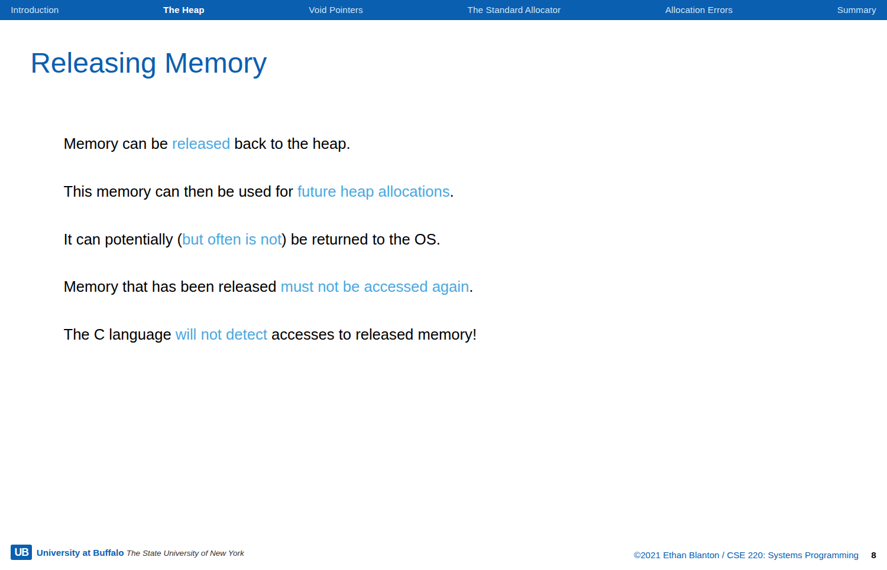Introduction
The Heap
Void Pointers
The Standard Allocator
Allocation Errors
Summary
Releasing Memory
Memory can be released back to the heap.
This memory can then be used for future heap allocations.
It can potentially (but often is not) be returned to the OS.
Memory that has been released must not be accessed again.
The C language will not detect accesses to released memory!
UB University at Buffalo The State University of New York
©2021 Ethan Blanton / CSE 220: Systems Programming 8